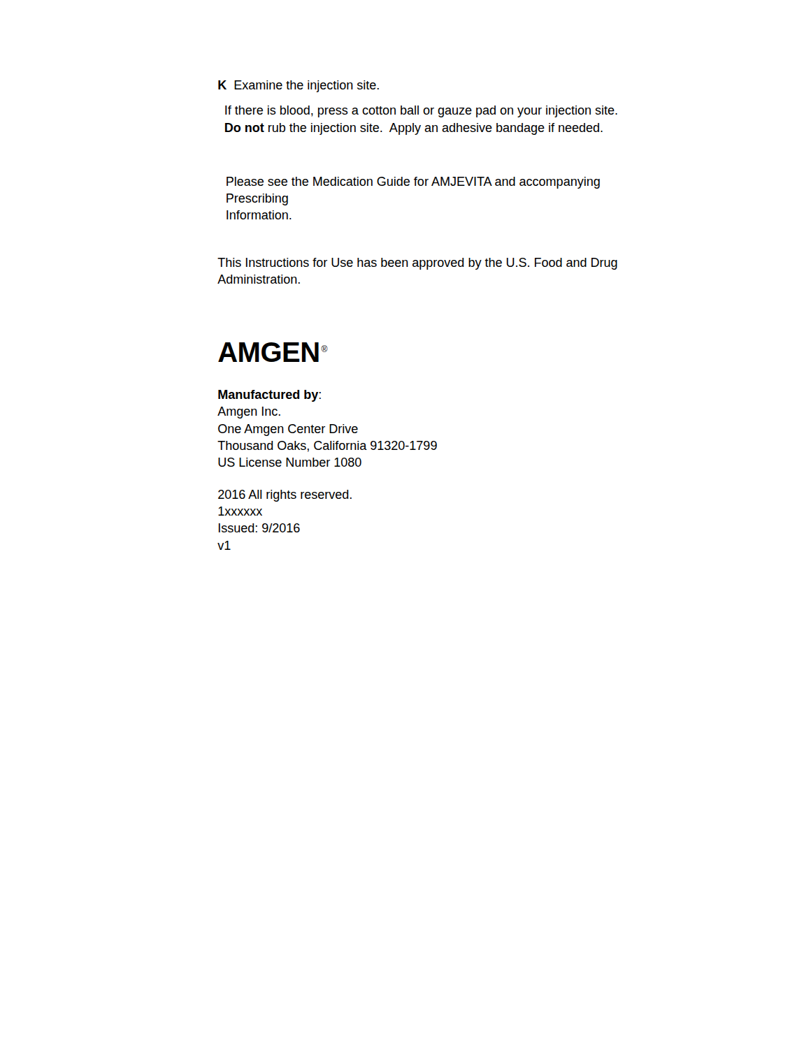K Examine the injection site.
If there is blood, press a cotton ball or gauze pad on your injection site.
Do not rub the injection site. Apply an adhesive bandage if needed.
Please see the Medication Guide for AMJEVITA and accompanying Prescribing
Information.
This Instructions for Use has been approved by the U.S. Food and Drug Administration.
AMGEN®
Manufactured by:
Amgen Inc.
One Amgen Center Drive
Thousand Oaks, California 91320-1799
US License Number 1080
2016 All rights reserved.
1xxxxxx
Issued: 9/2016
v1